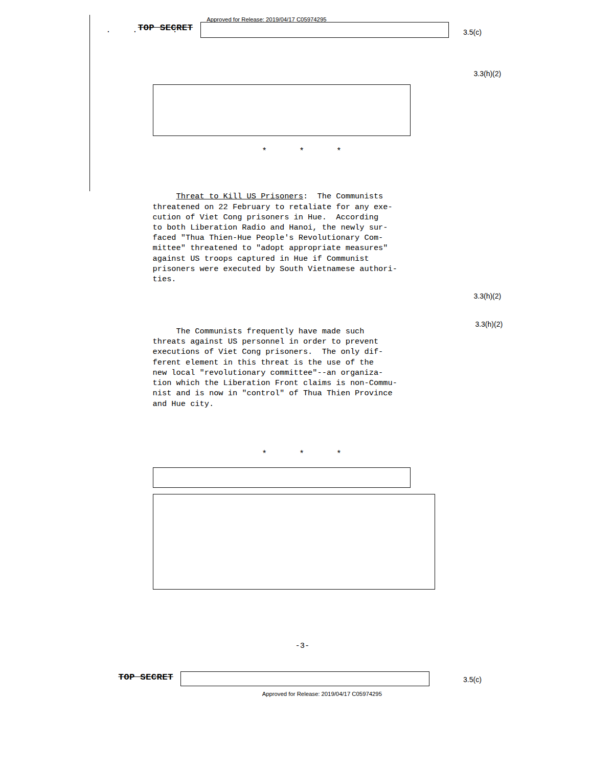. . .
TOP SECRET
Approved for Release: 2019/04/17 C05974295
3.5(c)
3.3(h)(2)
* * *
Threat to Kill US Prisoners: The Communists threatened on 22 February to retaliate for any exe- cution of Viet Cong prisoners in Hue. According to both Liberation Radio and Hanoi, the newly sur- faced "Thua Thien-Hue People's Revolutionary Com- mittee" threatened to "adopt appropriate measures" against US troops captured in Hue if Communist prisoners were executed by South Vietnamese authori- ties.
The Communists frequently have made such threats against US personnel in order to prevent executions of Viet Cong prisoners. The only dif- ferent element in this threat is the use of the new local "revolutionary committee"--an organiza- tion which the Liberation Front claims is non-Commu- nist and is now in "control" of Thua Thien Province and Hue city.
* * *
3.3(h)(2)
3.3(h)(2)
-3-
TOP SECRET
3.5(c)
Approved for Release: 2019/04/17 C05974295